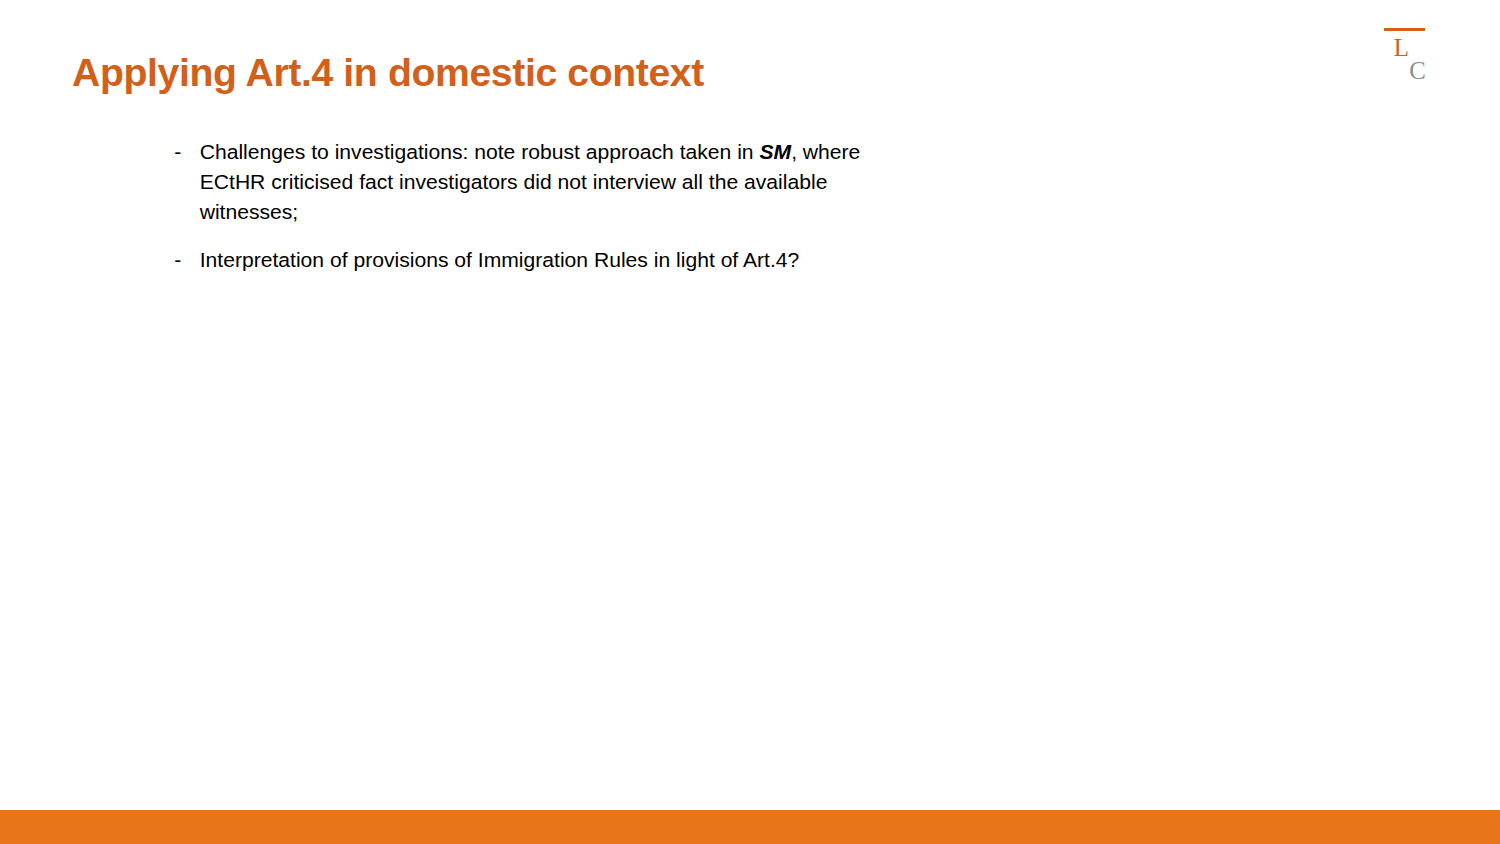L C
Applying Art.4 in domestic context
Challenges to investigations: note robust approach taken in SM, where ECtHR criticised fact investigators did not interview all the available witnesses;
Interpretation of provisions of Immigration Rules in light of Art.4?